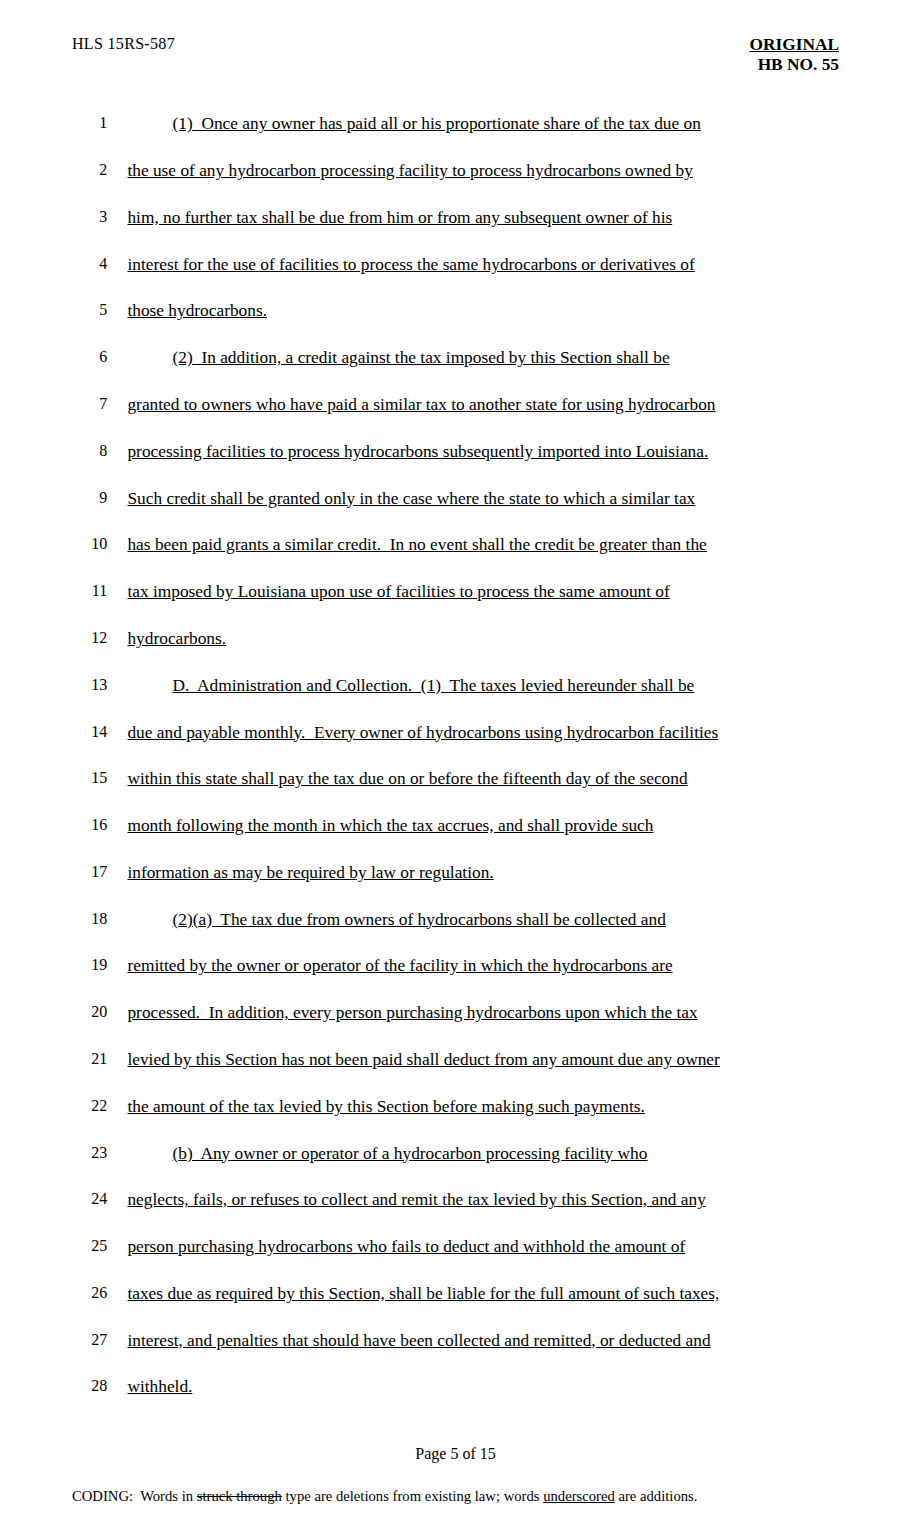HLS 15RS-587
ORIGINAL
HB NO. 55
(1) Once any owner has paid all or his proportionate share of the tax due on
the use of any hydrocarbon processing facility to process hydrocarbons owned by
him, no further tax shall be due from him or from any subsequent owner of his
interest for the use of facilities to process the same hydrocarbons or derivatives of
those hydrocarbons.
(2) In addition, a credit against the tax imposed by this Section shall be
granted to owners who have paid a similar tax to another state for using hydrocarbon
processing facilities to process hydrocarbons subsequently imported into Louisiana.
Such credit shall be granted only in the case where the state to which a similar tax
has been paid grants a similar credit. In no event shall the credit be greater than the
tax imposed by Louisiana upon use of facilities to process the same amount of
hydrocarbons.
D. Administration and Collection. (1) The taxes levied hereunder shall be
due and payable monthly. Every owner of hydrocarbons using hydrocarbon facilities
within this state shall pay the tax due on or before the fifteenth day of the second
month following the month in which the tax accrues, and shall provide such
information as may be required by law or regulation.
(2)(a) The tax due from owners of hydrocarbons shall be collected and
remitted by the owner or operator of the facility in which the hydrocarbons are
processed. In addition, every person purchasing hydrocarbons upon which the tax
levied by this Section has not been paid shall deduct from any amount due any owner
the amount of the tax levied by this Section before making such payments.
(b) Any owner or operator of a hydrocarbon processing facility who
neglects, fails, or refuses to collect and remit the tax levied by this Section, and any
person purchasing hydrocarbons who fails to deduct and withhold the amount of
taxes due as required by this Section, shall be liable for the full amount of such taxes,
interest, and penalties that should have been collected and remitted, or deducted and
withheld.
Page 5 of 15
CODING: Words in struck through type are deletions from existing law; words underscored are additions.